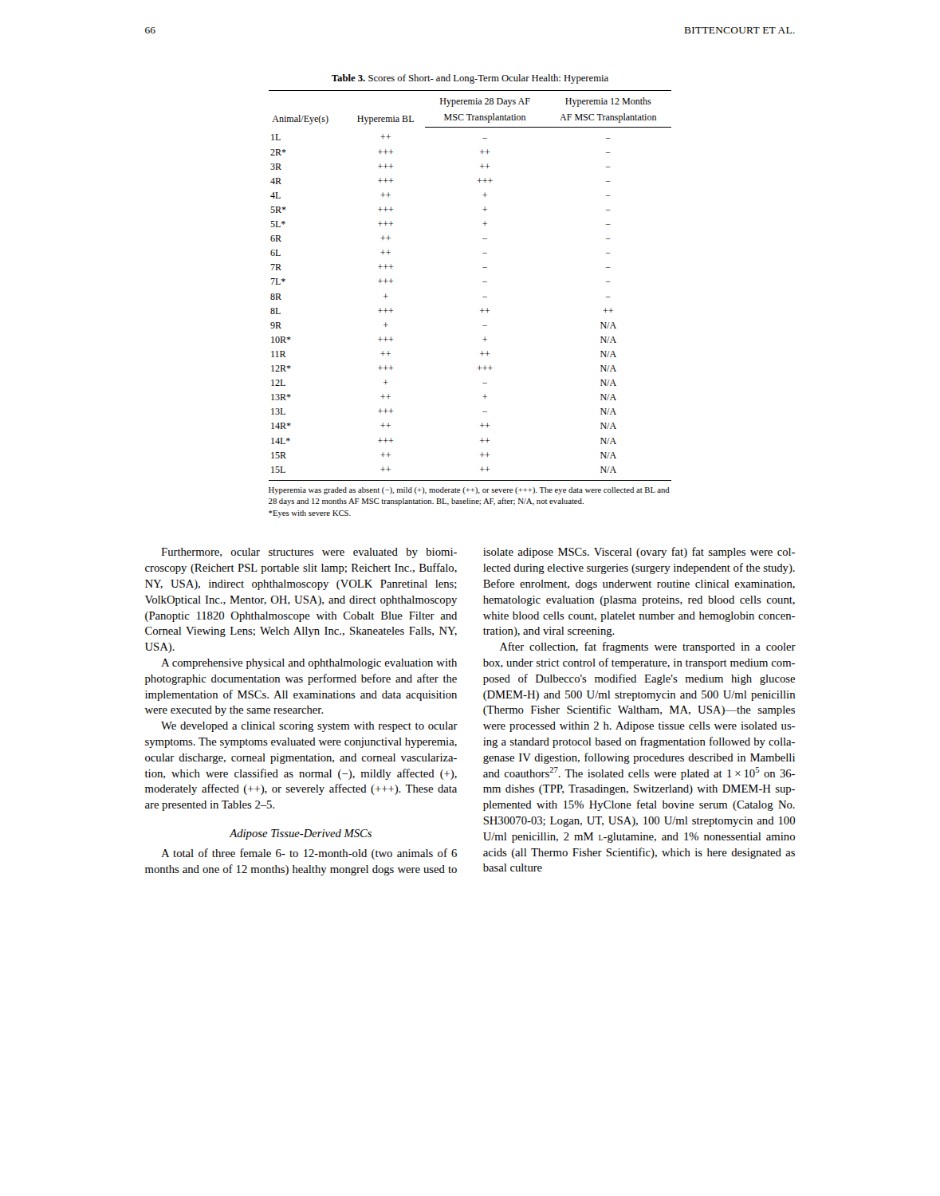66 BITTENCOURT ET AL.
Table 3. Scores of Short- and Long-Term Ocular Health: Hyperemia
| Animal/Eye(s) | Hyperemia BL | Hyperemia 28 Days AF | Hyperemia 12 Months |
| --- | --- | --- | --- |
| MSC Transplantation | AF MSC Transplantation |
| 1L | ++ | − | − |
| 2R* | +++ | ++ | − |
| 3R | +++ | ++ | − |
| 4R | +++ | +++ | − |
| 4L | ++ | + | − |
| 5R* | +++ | + | − |
| 5L* | +++ | + | − |
| 6R | ++ | − | − |
| 6L | ++ | − | − |
| 7R | +++ | − | − |
| 7L* | +++ | − | − |
| 8R | + | − | − |
| 8L | +++ | ++ | ++ |
| 9R | + | − | N/A |
| 10R* | +++ | + | N/A |
| 11R | ++ | ++ | N/A |
| 12R* | +++ | +++ | N/A |
| 12L | + | − | N/A |
| 13R* | ++ | + | N/A |
| 13L | +++ | − | N/A |
| 14R* | ++ | ++ | N/A |
| 14L* | +++ | ++ | N/A |
| 15R | ++ | ++ | N/A |
| 15L | ++ | ++ | N/A |
Hyperemia was graded as absent (−), mild (+), moderate (++), or severe (+++). The eye data were collected at BL and 28 days and 12 months AF MSC transplantation. BL, baseline; AF, after; N/A, not evaluated.
*Eyes with severe KCS.
Furthermore, ocular structures were evaluated by biomicroscopy (Reichert PSL portable slit lamp; Reichert Inc., Buffalo, NY, USA), indirect ophthalmoscopy (VOLK Panretinal lens; VolkOptical Inc., Mentor, OH, USA), and direct ophthalmoscopy (Panoptic 11820 Ophthalmoscope with Cobalt Blue Filter and Corneal Viewing Lens; Welch Allyn Inc., Skaneateles Falls, NY, USA).
A comprehensive physical and ophthalmologic evaluation with photographic documentation was performed before and after the implementation of MSCs. All examinations and data acquisition were executed by the same researcher.
We developed a clinical scoring system with respect to ocular symptoms. The symptoms evaluated were conjunctival hyperemia, ocular discharge, corneal pigmentation, and corneal vascularization, which were classified as normal (−), mildly affected (+), moderately affected (++), or severely affected (+++). These data are presented in Tables 2–5.
Adipose Tissue-Derived MSCs
A total of three female 6- to 12-month-old (two animals of 6 months and one of 12 months) healthy mongrel dogs were used to isolate adipose MSCs. Visceral (ovary fat) fat samples were collected during elective surgeries (surgery independent of the study). Before enrolment, dogs underwent routine clinical examination, hematologic evaluation (plasma proteins, red blood cells count, white blood cells count, platelet number and hemoglobin concentration), and viral screening.
After collection, fat fragments were transported in a cooler box, under strict control of temperature, in transport medium composed of Dulbecco's modified Eagle's medium high glucose (DMEM-H) and 500 U/ml streptomycin and 500 U/ml penicillin (Thermo Fisher Scientific Waltham, MA, USA)—the samples were processed within 2 h. Adipose tissue cells were isolated using a standard protocol based on fragmentation followed by collagenase IV digestion, following procedures described in Mambelli and coauthors27. The isolated cells were plated at 1 × 105 on 36-mm dishes (TPP, Trasadingen, Switzerland) with DMEM-H supplemented with 15% HyClone fetal bovine serum (Catalog No. SH30070-03; Logan, UT, USA), 100 U/ml streptomycin and 100 U/ml penicillin, 2 mM l-glutamine, and 1% nonessential amino acids (all Thermo Fisher Scientific), which is here designated as basal culture